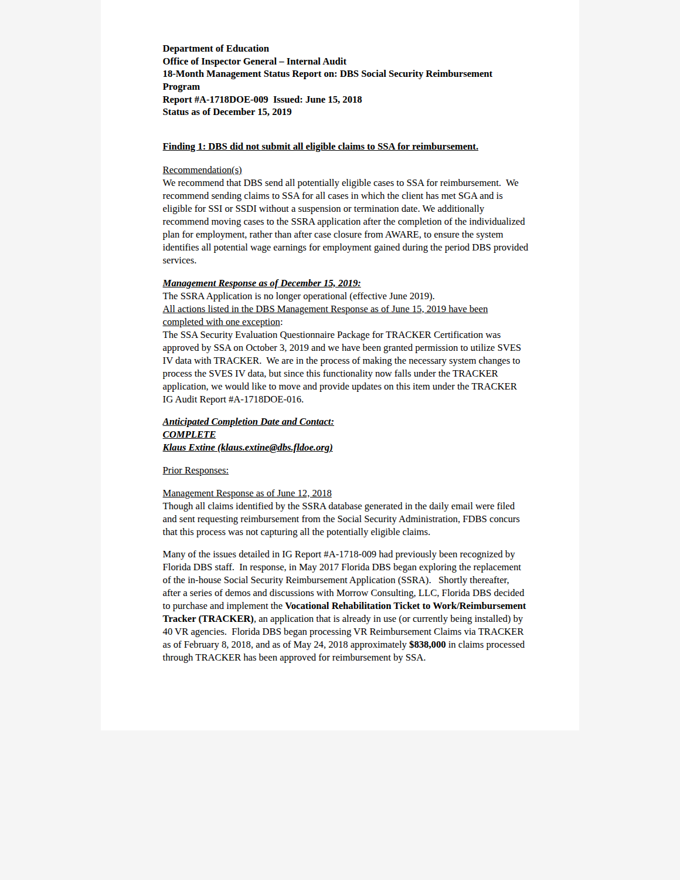Department of Education
Office of Inspector General – Internal Audit
18-Month Management Status Report on: DBS Social Security Reimbursement Program
Report #A-1718DOE-009 Issued: June 15, 2018
Status as of December 15, 2019
Finding 1: DBS did not submit all eligible claims to SSA for reimbursement.
Recommendation(s)
We recommend that DBS send all potentially eligible cases to SSA for reimbursement. We recommend sending claims to SSA for all cases in which the client has met SGA and is eligible for SSI or SSDI without a suspension or termination date. We additionally recommend moving cases to the SSRA application after the completion of the individualized plan for employment, rather than after case closure from AWARE, to ensure the system identifies all potential wage earnings for employment gained during the period DBS provided services.
Management Response as of December 15, 2019:
The SSRA Application is no longer operational (effective June 2019).
All actions listed in the DBS Management Response as of June 15, 2019 have been completed with one exception:
The SSA Security Evaluation Questionnaire Package for TRACKER Certification was approved by SSA on October 3, 2019 and we have been granted permission to utilize SVES IV data with TRACKER. We are in the process of making the necessary system changes to process the SVES IV data, but since this functionality now falls under the TRACKER application, we would like to move and provide updates on this item under the TRACKER IG Audit Report #A-1718DOE-016.
Anticipated Completion Date and Contact:
COMPLETE
Klaus Extine (klaus.extine@dbs.fldoe.org)
Prior Responses:
Management Response as of June 12, 2018
Though all claims identified by the SSRA database generated in the daily email were filed and sent requesting reimbursement from the Social Security Administration, FDBS concurs that this process was not capturing all the potentially eligible claims.
Many of the issues detailed in IG Report #A-1718-009 had previously been recognized by Florida DBS staff. In response, in May 2017 Florida DBS began exploring the replacement of the in-house Social Security Reimbursement Application (SSRA). Shortly thereafter, after a series of demos and discussions with Morrow Consulting, LLC, Florida DBS decided to purchase and implement the Vocational Rehabilitation Ticket to Work/Reimbursement Tracker (TRACKER), an application that is already in use (or currently being installed) by 40 VR agencies. Florida DBS began processing VR Reimbursement Claims via TRACKER as of February 8, 2018, and as of May 24, 2018 approximately $838,000 in claims processed through TRACKER has been approved for reimbursement by SSA.